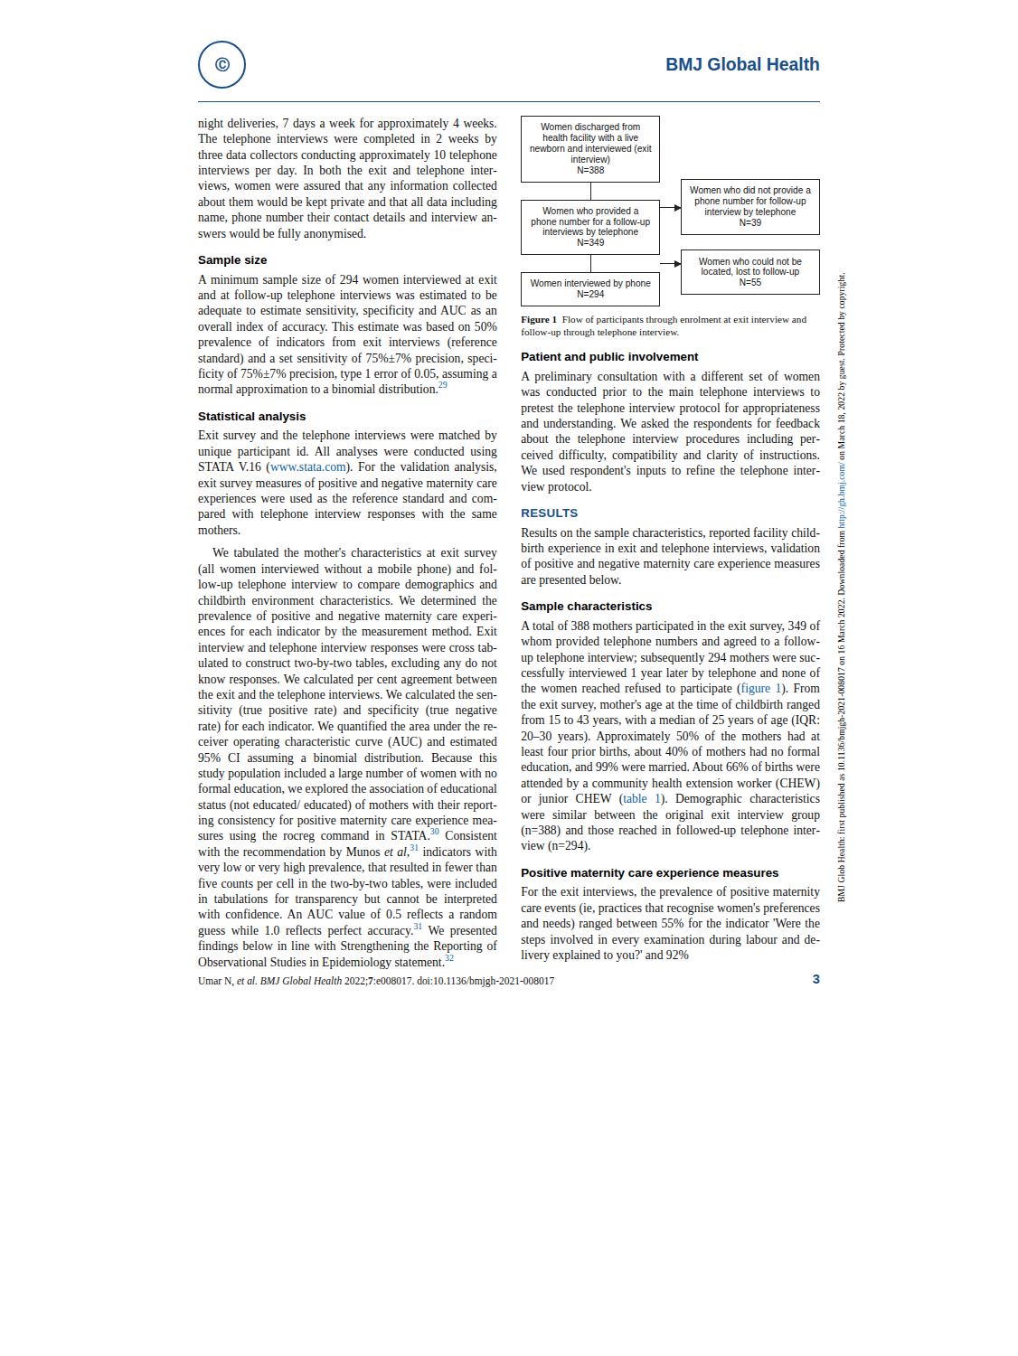BMJ Glob Health: first published as 10.1136/bmjgh-2021-008017 on 16 March 2022. Downloaded from http://gh.bmj.com/ on March 18, 2022 by guest. Protected by copyright.
Ⓒ
BMJ Global Health
night deliveries, 7 days a week for approximately 4 weeks. The telephone interviews were completed in 2 weeks by three data collectors conducting approximately 10 telephone interviews per day. In both the exit and telephone interviews, women were assured that any information collected about them would be kept private and that all data including name, phone number their contact details and interview answers would be fully anonymised.
Sample size
A minimum sample size of 294 women interviewed at exit and at follow-up telephone interviews was estimated to be adequate to estimate sensitivity, specificity and AUC as an overall index of accuracy. This estimate was based on 50% prevalence of indicators from exit interviews (reference standard) and a set sensitivity of 75%±7% precision, specificity of 75%±7% precision, type 1 error of 0.05, assuming a normal approximation to a binomial distribution.29
Statistical analysis
Exit survey and the telephone interviews were matched by unique participant id. All analyses were conducted using STATA V.16 (www.stata.com). For the validation analysis, exit survey measures of positive and negative maternity care experiences were used as the reference standard and compared with telephone interview responses with the same mothers.
We tabulated the mother's characteristics at exit survey (all women interviewed without a mobile phone) and follow-up telephone interview to compare demographics and childbirth environment characteristics. We determined the prevalence of positive and negative maternity care experiences for each indicator by the measurement method. Exit interview and telephone interview responses were cross tabulated to construct two-by-two tables, excluding any do not know responses. We calculated per cent agreement between the exit and the telephone interviews. We calculated the sensitivity (true positive rate) and specificity (true negative rate) for each indicator. We quantified the area under the receiver operating characteristic curve (AUC) and estimated 95% CI assuming a binomial distribution. Because this study population included a large number of women with no formal education, we explored the association of educational status (not educated/ educated) of mothers with their reporting consistency for positive maternity care experience measures using the rocreg command in STATA.30 Consistent with the recommendation by Munos et al,31 indicators with very low or very high prevalence, that resulted in fewer than five counts per cell in the two-by-two tables, were included in tabulations for transparency but cannot be interpreted with confidence. An AUC value of 0.5 reflects a random guess while 1.0 reflects perfect accuracy.31 We presented findings below in line with Strengthening the Reporting of Observational Studies in Epidemiology statement.32
Women discharged from health facility with a live newborn and interviewed (exit interview)
N=388
Women who provided a phone number for a follow-up interviews by telephone
N=349
Women who did not provide a phone number for follow-up interview by telephone
N=39
Women interviewed by phone
N=294
Women who could not be located, lost to follow-up
N=55
Figure 1 Flow of participants through enrolment at exit interview and follow-up through telephone interview.
Patient and public involvement
A preliminary consultation with a different set of women was conducted prior to the main telephone interviews to pretest the telephone interview protocol for appropriateness and understanding. We asked the respondents for feedback about the telephone interview procedures including perceived difficulty, compatibility and clarity of instructions. We used respondent's inputs to refine the telephone interview protocol.
Results
Results on the sample characteristics, reported facility childbirth experience in exit and telephone interviews, validation of positive and negative maternity care experience measures are presented below.
Sample characteristics
A total of 388 mothers participated in the exit survey, 349 of whom provided telephone numbers and agreed to a follow-up telephone interview; subsequently 294 mothers were successfully interviewed 1 year later by telephone and none of the women reached refused to participate (figure 1). From the exit survey, mother's age at the time of childbirth ranged from 15 to 43 years, with a median of 25 years of age (IQR: 20–30 years). Approximately 50% of the mothers had at least four prior births, about 40% of mothers had no formal education, and 99% were married. About 66% of births were attended by a community health extension worker (CHEW) or junior CHEW (table 1). Demographic characteristics were similar between the original exit interview group (n=388) and those reached in followed-up telephone interview (n=294).
Positive maternity care experience measures
For the exit interviews, the prevalence of positive maternity care events (ie, practices that recognise women's preferences and needs) ranged between 55% for the indicator 'Were the steps involved in every examination during labour and delivery explained to you?' and 92%
Umar N, et al. BMJ Global Health 2022;7:e008017. doi:10.1136/bmjgh-2021-008017
3